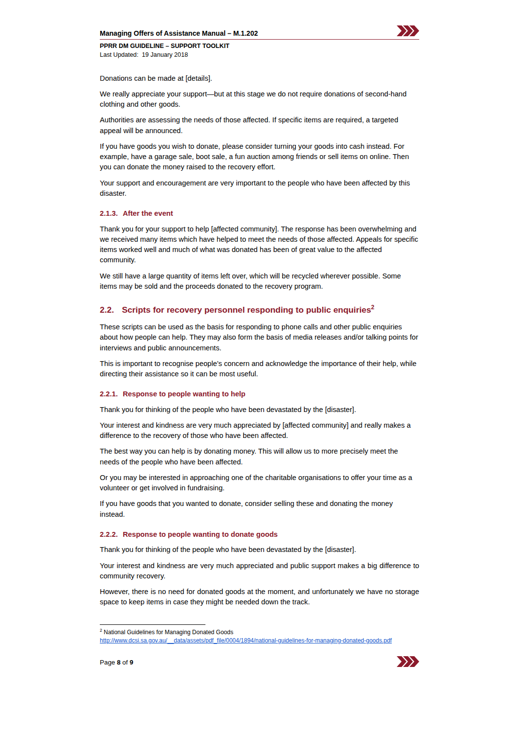Managing Offers of Assistance Manual – M.1.202
PPRR DM GUIDELINE – SUPPORT TOOLKIT
Last Updated: 19 January 2018
Donations can be made at [details].
We really appreciate your support—but at this stage we do not require donations of second-hand clothing and other goods.
Authorities are assessing the needs of those affected. If specific items are required, a targeted appeal will be announced.
If you have goods you wish to donate, please consider turning your goods into cash instead. For example, have a garage sale, boot sale, a fun auction among friends or sell items on online. Then you can donate the money raised to the recovery effort.
Your support and encouragement are very important to the people who have been affected by this disaster.
2.1.3. After the event
Thank you for your support to help [affected community]. The response has been overwhelming and we received many items which have helped to meet the needs of those affected. Appeals for specific items worked well and much of what was donated has been of great value to the affected community.
We still have a large quantity of items left over, which will be recycled wherever possible. Some items may be sold and the proceeds donated to the recovery program.
2.2. Scripts for recovery personnel responding to public enquiries2
These scripts can be used as the basis for responding to phone calls and other public enquiries about how people can help. They may also form the basis of media releases and/or talking points for interviews and public announcements.
This is important to recognise people’s concern and acknowledge the importance of their help, while directing their assistance so it can be most useful.
2.2.1. Response to people wanting to help
Thank you for thinking of the people who have been devastated by the [disaster].
Your interest and kindness are very much appreciated by [affected community] and really makes a difference to the recovery of those who have been affected.
The best way you can help is by donating money. This will allow us to more precisely meet the needs of the people who have been affected.
Or you may be interested in approaching one of the charitable organisations to offer your time as a volunteer or get involved in fundraising.
If you have goods that you wanted to donate, consider selling these and donating the money instead.
2.2.2. Response to people wanting to donate goods
Thank you for thinking of the people who have been devastated by the [disaster].
Your interest and kindness are very much appreciated and public support makes a big difference to community recovery.
However, there is no need for donated goods at the moment, and unfortunately we have no storage space to keep items in case they might be needed down the track.
2 National Guidelines for Managing Donated Goods
http://www.dcsi.sa.gov.au/__data/assets/pdf_file/0004/1894/national-guidelines-for-managing-donated-goods.pdf
Page 8 of 9